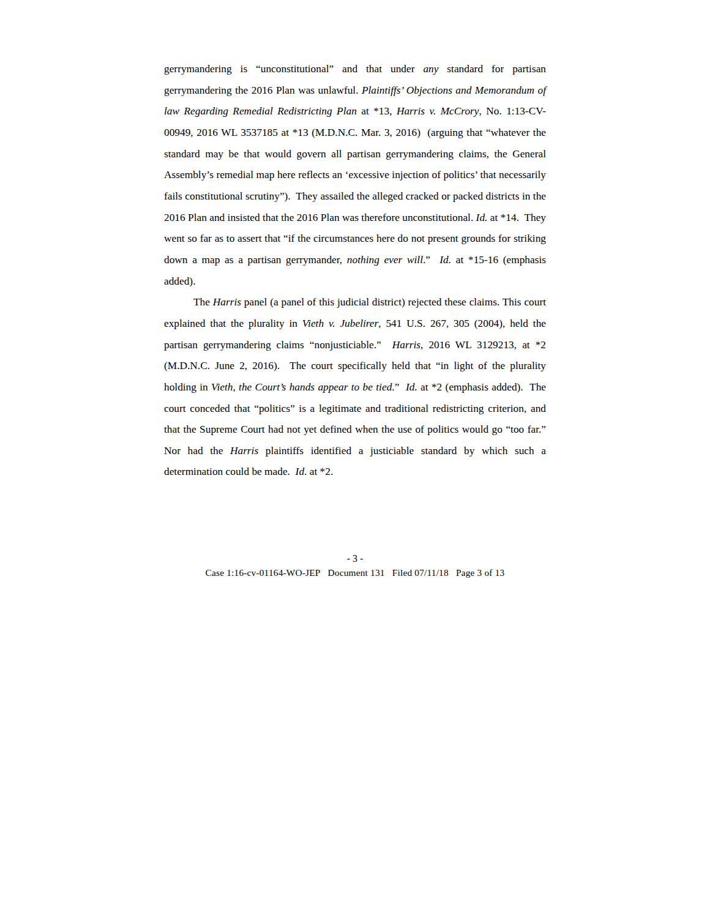gerrymandering is “unconstitutional” and that under any standard for partisan gerrymandering the 2016 Plan was unlawful. Plaintiffs’ Objections and Memorandum of law Regarding Remedial Redistricting Plan at *13, Harris v. McCrory, No. 1:13-CV-00949, 2016 WL 3537185 at *13 (M.D.N.C. Mar. 3, 2016) (arguing that “whatever the standard may be that would govern all partisan gerrymandering claims, the General Assembly’s remedial map here reflects an ‘excessive injection of politics’ that necessarily fails constitutional scrutiny”). They assailed the alleged cracked or packed districts in the 2016 Plan and insisted that the 2016 Plan was therefore unconstitutional. Id. at *14. They went so far as to assert that “if the circumstances here do not present grounds for striking down a map as a partisan gerrymander, nothing ever will.” Id. at *15-16 (emphasis added).
The Harris panel (a panel of this judicial district) rejected these claims. This court explained that the plurality in Vieth v. Jubelirer, 541 U.S. 267, 305 (2004), held the partisan gerrymandering claims “nonjusticiable.” Harris, 2016 WL 3129213, at *2 (M.D.N.C. June 2, 2016). The court specifically held that “in light of the plurality holding in Vieth, the Court’s hands appear to be tied.” Id. at *2 (emphasis added). The court conceded that “politics” is a legitimate and traditional redistricting criterion, and that the Supreme Court had not yet defined when the use of politics would go “too far.” Nor had the Harris plaintiffs identified a justiciable standard by which such a determination could be made. Id. at *2.
- 3 -
Case 1:16-cv-01164-WO-JEP Document 131 Filed 07/11/18 Page 3 of 13